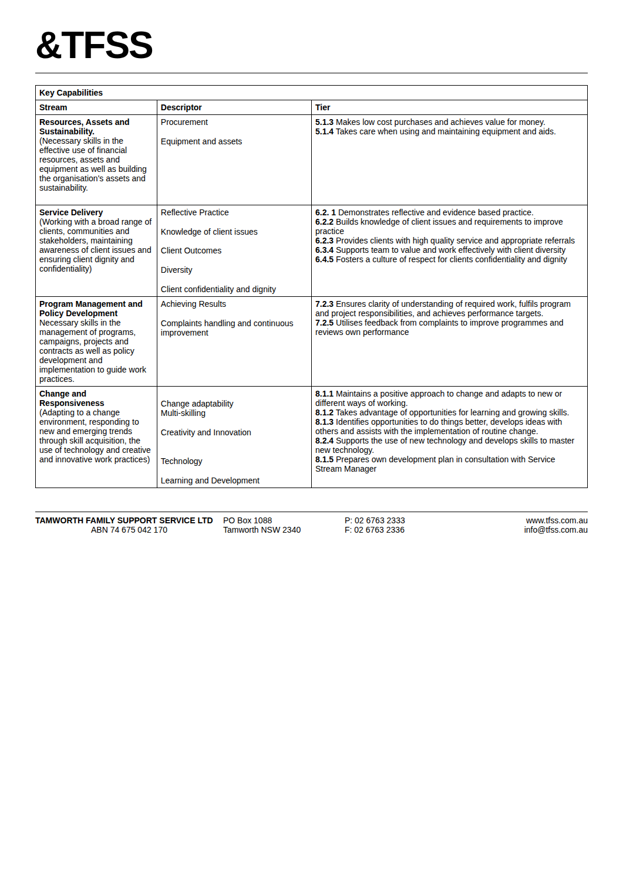&TFSS
| Key Capabilities |
| --- |
| Stream | Descriptor | Tier |
| Resources, Assets and Sustainability. (Necessary skills in the effective use of financial resources, assets and equipment as well as building the organisation's assets and sustainability. | Procurement Equipment and assets | 5.1.3 Makes low cost purchases and achieves value for money. 5.1.4 Takes care when using and maintaining equipment and aids. |
| Service Delivery (Working with a broad range of clients, communities and stakeholders, maintaining awareness of client issues and ensuring client dignity and confidentiality) | Reflective Practice Knowledge of client issues Client Outcomes Diversity Client confidentiality and dignity | 6.2. 1 Demonstrates reflective and evidence based practice. 6.2.2 Builds knowledge of client issues and requirements to improve practice 6.2.3 Provides clients with high quality service and appropriate referrals 6.3.4 Supports team to value and work effectively with client diversity 6.4.5 Fosters a culture of respect for clients confidentiality and dignity |
| Program Management and Policy Development Necessary skills in the management of programs, campaigns, projects and contracts as well as policy development and implementation to guide work practices. | Achieving Results Complaints handling and continuous improvement | 7.2.3 Ensures clarity of understanding of required work, fulfils program and project responsibilities, and achieves performance targets. 7.2.5 Utilises feedback from complaints to improve programmes and reviews own performance |
| Change and Responsiveness (Adapting to a change environment, responding to new and emerging trends through skill acquisition, the use of technology and creative and innovative work practices) | Change adaptability Multi-skilling Creativity and Innovation Technology Learning and Development | 8.1.1 Maintains a positive approach to change and adapts to new or different ways of working. 8.1.2 Takes advantage of opportunities for learning and growing skills. 8.1.3 Identifies opportunities to do things better, develops ideas with others and assists with the implementation of routine change. 8.2.4 Supports the use of new technology and develops skills to master new technology. 8.1.5 Prepares own development plan in consultation with Service Stream Manager |
| TAMWORTH FAMILY SUPPORT SERVICE LTD ABN 74 675 042 170 | PO Box 1088 Tamworth NSW 2340 | P: 02 6763 2333 F: 02 6763 2336 | www.tfss.com.au info@tfss.com.au |